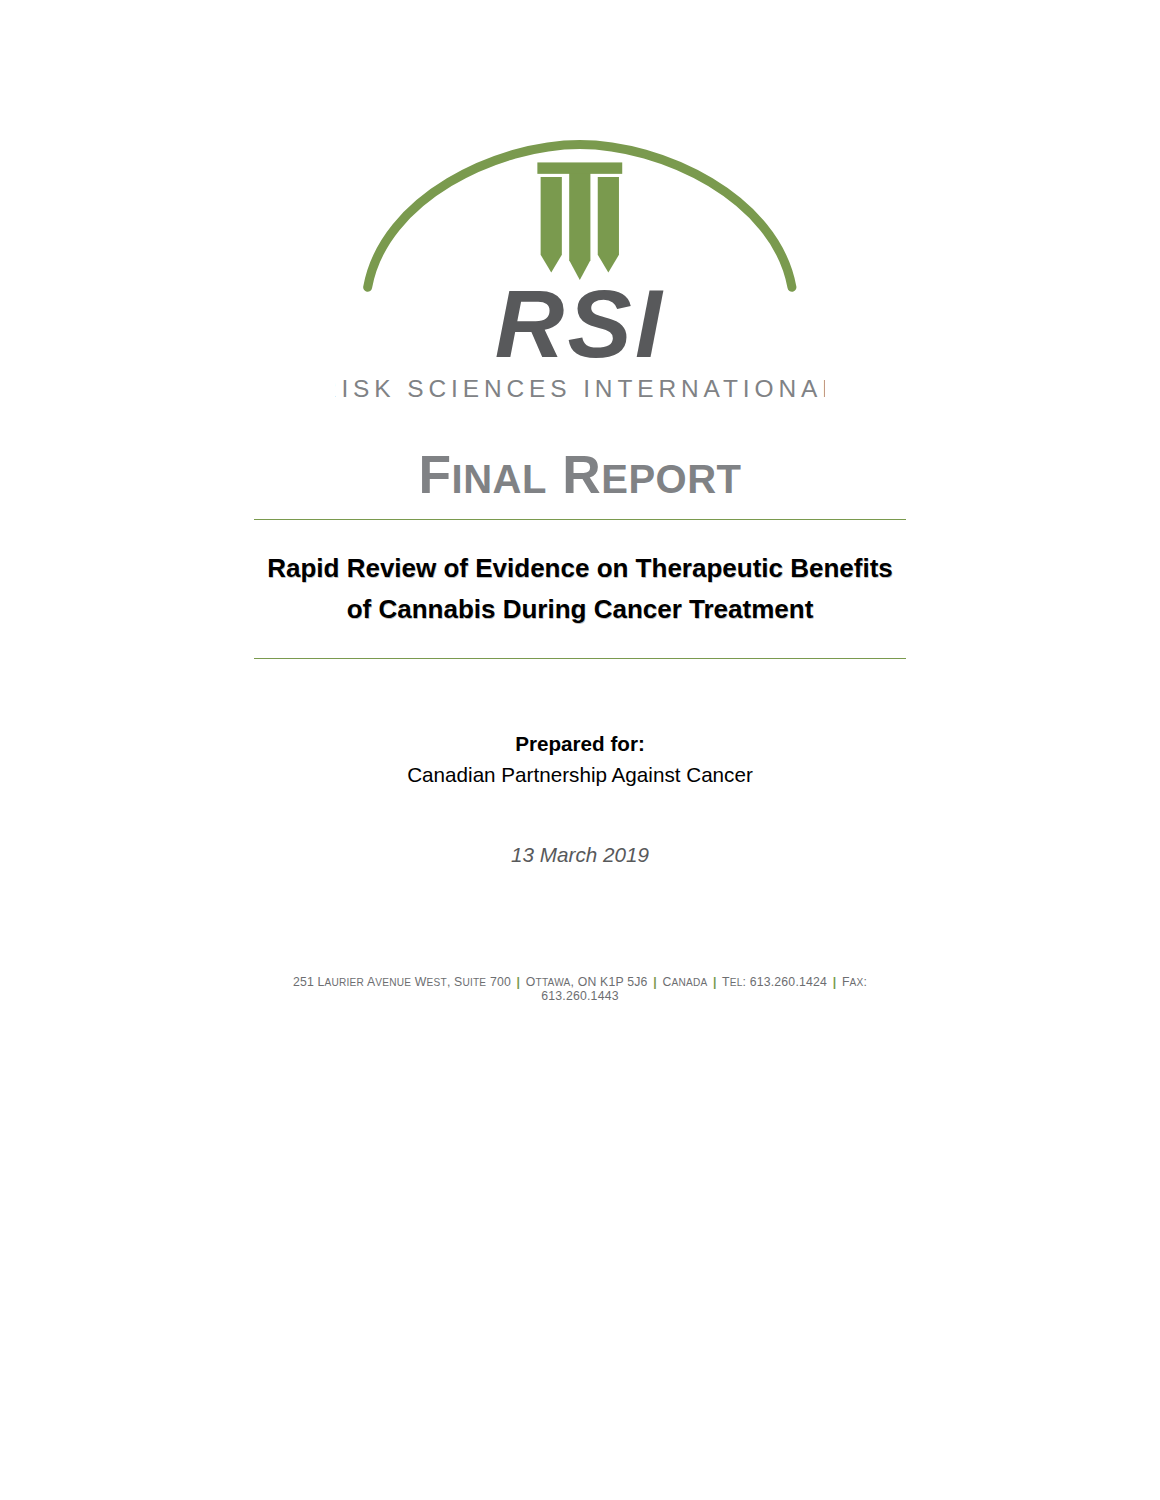RSI RISK SCIENCES INTERNATIONAL
FINAL REPORT
Rapid Review of Evidence on Therapeutic Benefits
of Cannabis During Cancer Treatment
Prepared for:
Canadian Partnership Against Cancer
13 March 2019
251 LAURIER AVENUE WEST, SUITE 700 | OTTAWA, ON K1P 5J6 | CANADA | TEL: 613.260.1424 | FAX: 613.260.1443